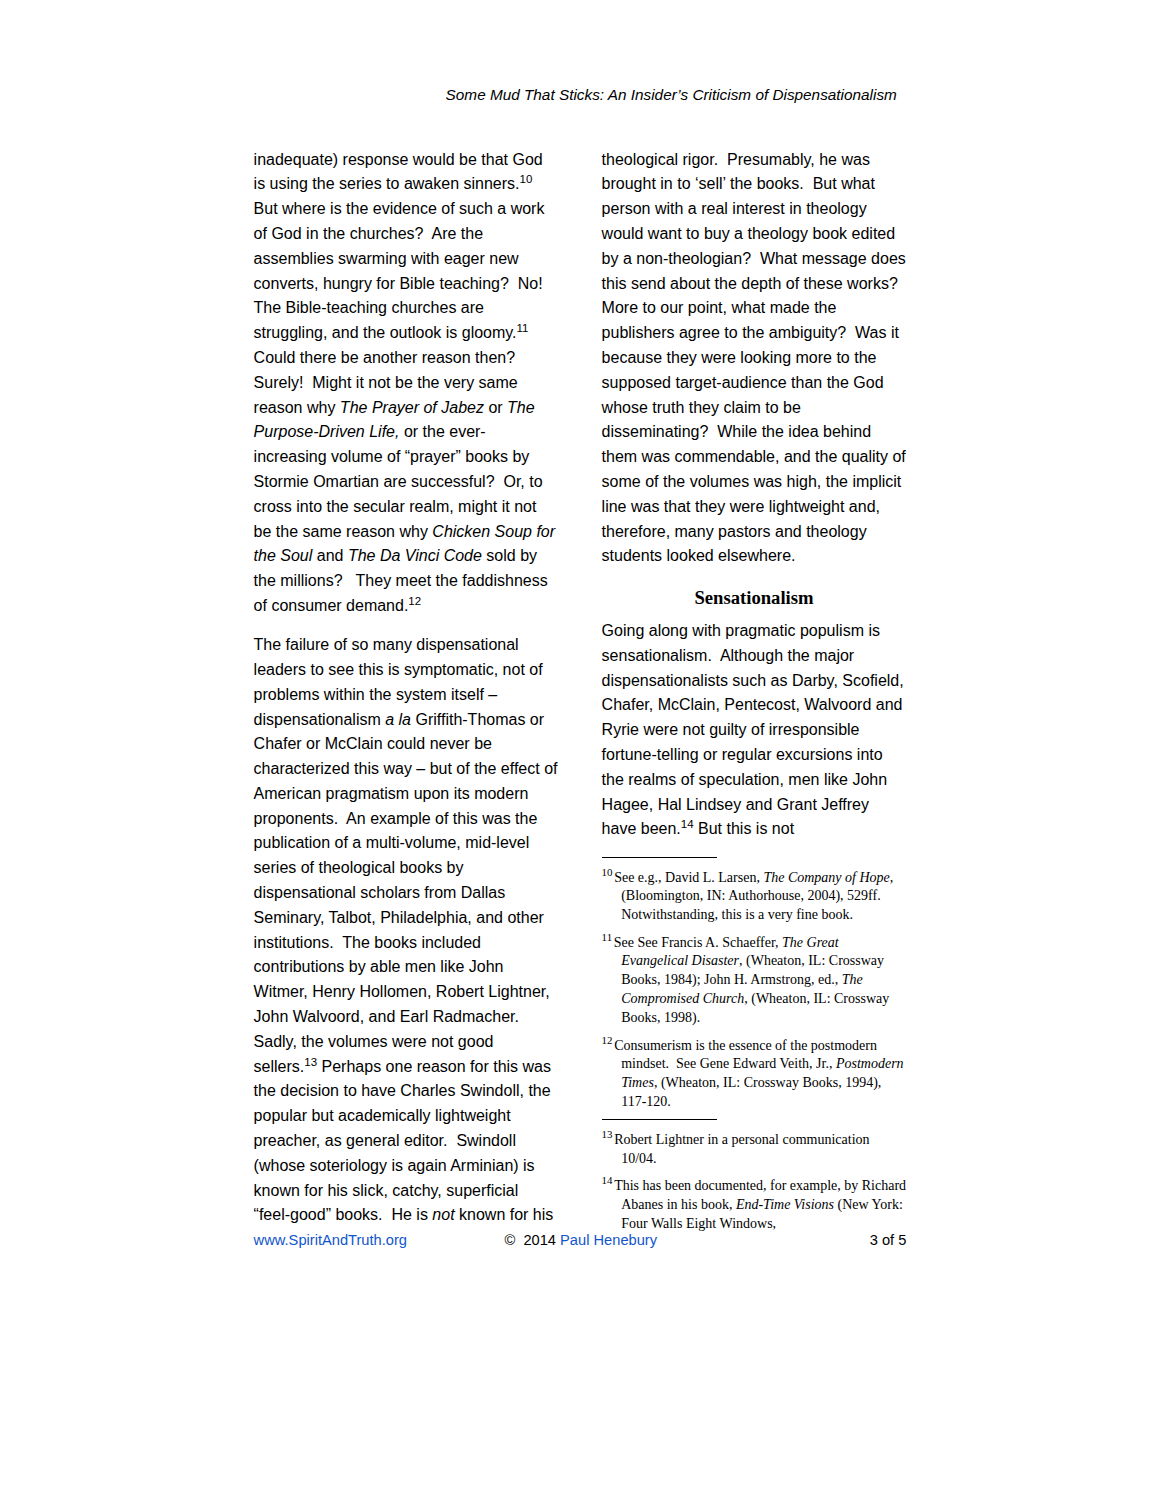Some Mud That Sticks: An Insider’s Criticism of Dispensationalism
inadequate) response would be that God is using the series to awaken sinners.10 But where is the evidence of such a work of God in the churches? Are the assemblies swarming with eager new converts, hungry for Bible teaching? No! The Bible-teaching churches are struggling, and the outlook is gloomy.11 Could there be another reason then? Surely! Might it not be the very same reason why The Prayer of Jabez or The Purpose-Driven Life, or the ever-increasing volume of “prayer” books by Stormie Omartian are successful? Or, to cross into the secular realm, might it not be the same reason why Chicken Soup for the Soul and The Da Vinci Code sold by the millions? They meet the faddishness of consumer demand.12
The failure of so many dispensational leaders to see this is symptomatic, not of problems within the system itself – dispensationalism a la Griffith-Thomas or Chafer or McClain could never be characterized this way – but of the effect of American pragmatism upon its modern proponents. An example of this was the publication of a multi-volume, mid-level series of theological books by dispensational scholars from Dallas Seminary, Talbot, Philadelphia, and other institutions. The books included contributions by able men like John Witmer, Henry Hollomen, Robert Lightner, John Walvoord, and Earl Radmacher. Sadly, the volumes were not good sellers.13 Perhaps one reason for this was the decision to have Charles Swindoll, the popular but academically lightweight preacher, as general editor. Swindoll (whose soteriology is again Arminian) is known for his slick, catchy, superficial “feel-good” books. He is not known for his theological rigor. Presumably, he was brought in to ‘sell’ the books. But what person with a real interest in theology would want to buy a theology book edited by a non-theologian? What message does this send about the depth of these works? More to our point, what made the publishers agree to the ambiguity? Was it because they were looking more to the supposed target-audience than the God whose truth they claim to be disseminating? While the idea behind them was commendable, and the quality of some of the volumes was high, the implicit line was that they were lightweight and, therefore, many pastors and theology students looked elsewhere.
Sensationalism
Going along with pragmatic populism is sensationalism. Although the major dispensationalists such as Darby, Scofield, Chafer, McClain, Pentecost, Walvoord and Ryrie were not guilty of irresponsible fortune-telling or regular excursions into the realms of speculation, men like John Hagee, Hal Lindsey and Grant Jeffrey have been.14 But this is not
10 See e.g., David L. Larsen, The Company of Hope, (Bloomington, IN: Authorhouse, 2004), 529ff. Notwithstanding, this is a very fine book.
11 See See Francis A. Schaeffer, The Great Evangelical Disaster, (Wheaton, IL: Crossway Books, 1984); John H. Armstrong, ed., The Compromised Church, (Wheaton, IL: Crossway Books, 1998).
12 Consumerism is the essence of the postmodern mindset. See Gene Edward Veith, Jr., Postmodern Times, (Wheaton, IL: Crossway Books, 1994), 117-120.
13 Robert Lightner in a personal communication 10/04.
14 This has been documented, for example, by Richard Abanes in his book, End-Time Visions (New York: Four Walls Eight Windows,
www.SpiritAndTruth.org © 2014 Paul Henebury 3 of 5